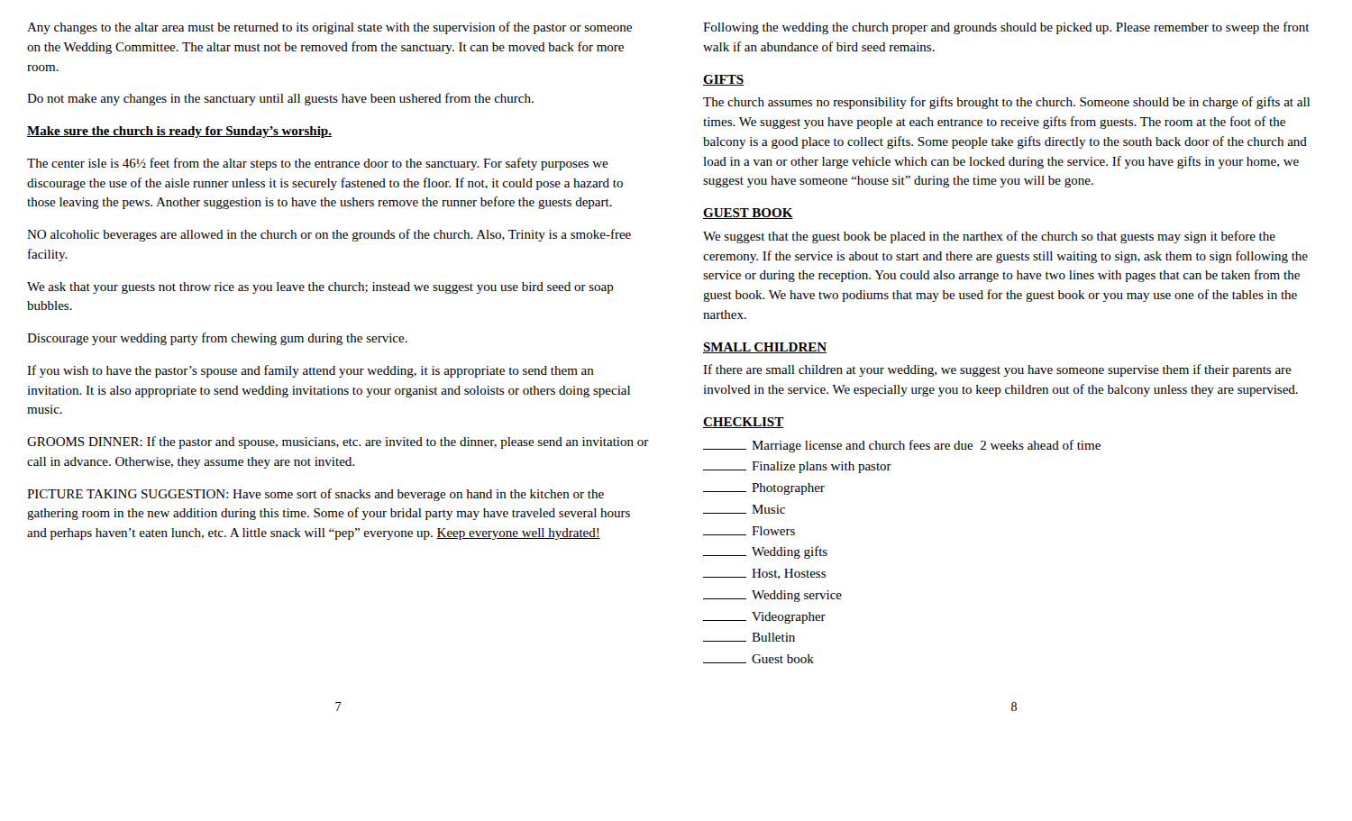Any changes to the altar area must be returned to its original state with the supervision of the pastor or someone on the Wedding Committee. The altar must not be removed from the sanctuary. It can be moved back for more room.
Do not make any changes in the sanctuary until all guests have been ushered from the church.
Make sure the church is ready for Sunday’s worship.
The center isle is 46½ feet from the altar steps to the entrance door to the sanctuary. For safety purposes we discourage the use of the aisle runner unless it is securely fastened to the floor. If not, it could pose a hazard to those leaving the pews. Another suggestion is to have the ushers remove the runner before the guests depart.
NO alcoholic beverages are allowed in the church or on the grounds of the church. Also, Trinity is a smoke-free facility.
We ask that your guests not throw rice as you leave the church; instead we suggest you use bird seed or soap bubbles.
Discourage your wedding party from chewing gum during the service.
If you wish to have the pastor’s spouse and family attend your wedding, it is appropriate to send them an invitation. It is also appropriate to send wedding invitations to your organist and soloists or others doing special music.
GROOMS DINNER: If the pastor and spouse, musicians, etc. are invited to the dinner, please send an invitation or call in advance. Otherwise, they assume they are not invited.
PICTURE TAKING SUGGESTION: Have some sort of snacks and beverage on hand in the kitchen or the gathering room in the new addition during this time. Some of your bridal party may have traveled several hours and perhaps haven’t eaten lunch, etc. A little snack will “pep” everyone up. Keep everyone well hydrated!
7
Following the wedding the church proper and grounds should be picked up. Please remember to sweep the front walk if an abundance of bird seed remains.
GIFTS
The church assumes no responsibility for gifts brought to the church. Someone should be in charge of gifts at all times. We suggest you have people at each entrance to receive gifts from guests. The room at the foot of the balcony is a good place to collect gifts. Some people take gifts directly to the south back door of the church and load in a van or other large vehicle which can be locked during the service. If you have gifts in your home, we suggest you have someone “house sit” during the time you will be gone.
GUEST BOOK
We suggest that the guest book be placed in the narthex of the church so that guests may sign it before the ceremony. If the service is about to start and there are guests still waiting to sign, ask them to sign following the service or during the reception. You could also arrange to have two lines with pages that can be taken from the guest book. We have two podiums that may be used for the guest book or you may use one of the tables in the narthex.
SMALL CHILDREN
If there are small children at your wedding, we suggest you have someone supervise them if their parents are involved in the service. We especially urge you to keep children out of the balcony unless they are supervised.
CHECKLIST
Marriage license and church fees are due 2 weeks ahead of time
Finalize plans with pastor
Photographer
Music
Flowers
Wedding gifts
Host, Hostess
Wedding service
Videographer
Bulletin
Guest book
8